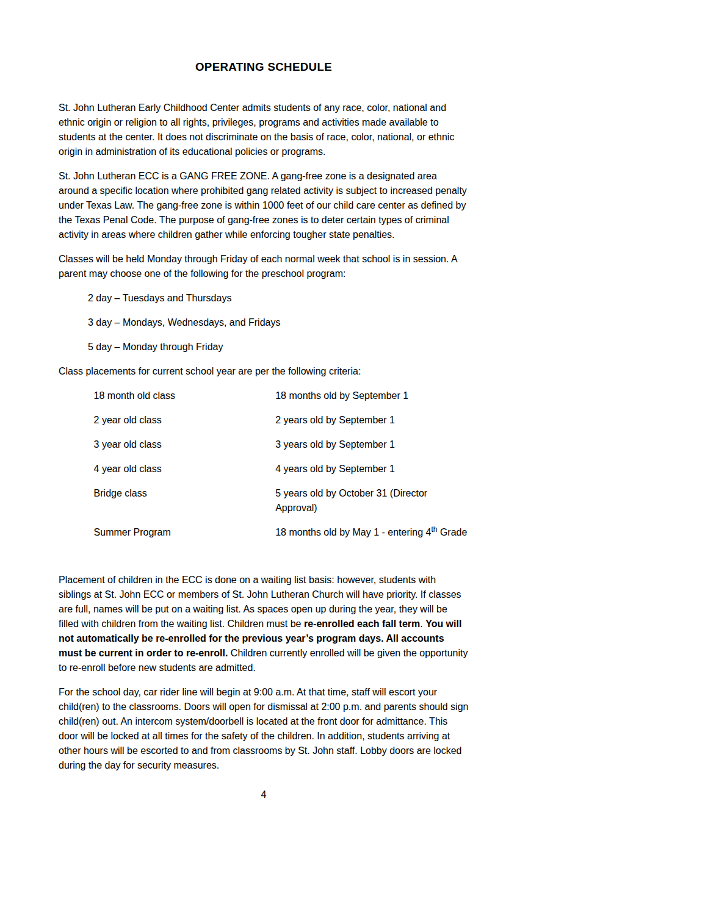OPERATING SCHEDULE
St. John Lutheran Early Childhood Center admits students of any race, color, national and ethnic origin or religion to all rights, privileges, programs and activities made available to students at the center. It does not discriminate on the basis of race, color, national, or ethnic origin in administration of its educational policies or programs.
St. John Lutheran ECC is a GANG FREE ZONE. A gang-free zone is a designated area around a specific location where prohibited gang related activity is subject to increased penalty under Texas Law. The gang-free zone is within 1000 feet of our child care center as defined by the Texas Penal Code. The purpose of gang-free zones is to deter certain types of criminal activity in areas where children gather while enforcing tougher state penalties.
Classes will be held Monday through Friday of each normal week that school is in session. A parent may choose one of the following for the preschool program:
2 day – Tuesdays and Thursdays
3 day – Mondays, Wednesdays, and Fridays
5 day – Monday through Friday
Class placements for current school year are per the following criteria:
| 18 month old class | 18 months old by September 1 |
| 2 year old class | 2 years old by September 1 |
| 3 year old class | 3 years old by September 1 |
| 4 year old class | 4 years old by September 1 |
| Bridge class | 5 years old by October 31 (Director Approval) |
| Summer Program | 18 months old by May 1 - entering 4 th Grade |
Placement of children in the ECC is done on a waiting list basis: however, students with siblings at St. John ECC or members of St. John Lutheran Church will have priority. If classes are full, names will be put on a waiting list. As spaces open up during the year, they will be filled with children from the waiting list. Children must be re-enrolled each fall term. You will not automatically be re-enrolled for the previous year’s program days. All accounts must be current in order to re-enroll. Children currently enrolled will be given the opportunity to re-enroll before new students are admitted.
For the school day, car rider line will begin at 9:00 a.m. At that time, staff will escort your child(ren) to the classrooms. Doors will open for dismissal at 2:00 p.m. and parents should sign child(ren) out. An intercom system/doorbell is located at the front door for admittance. This door will be locked at all times for the safety of the children. In addition, students arriving at other hours will be escorted to and from classrooms by St. John staff. Lobby doors are locked during the day for security measures.
4